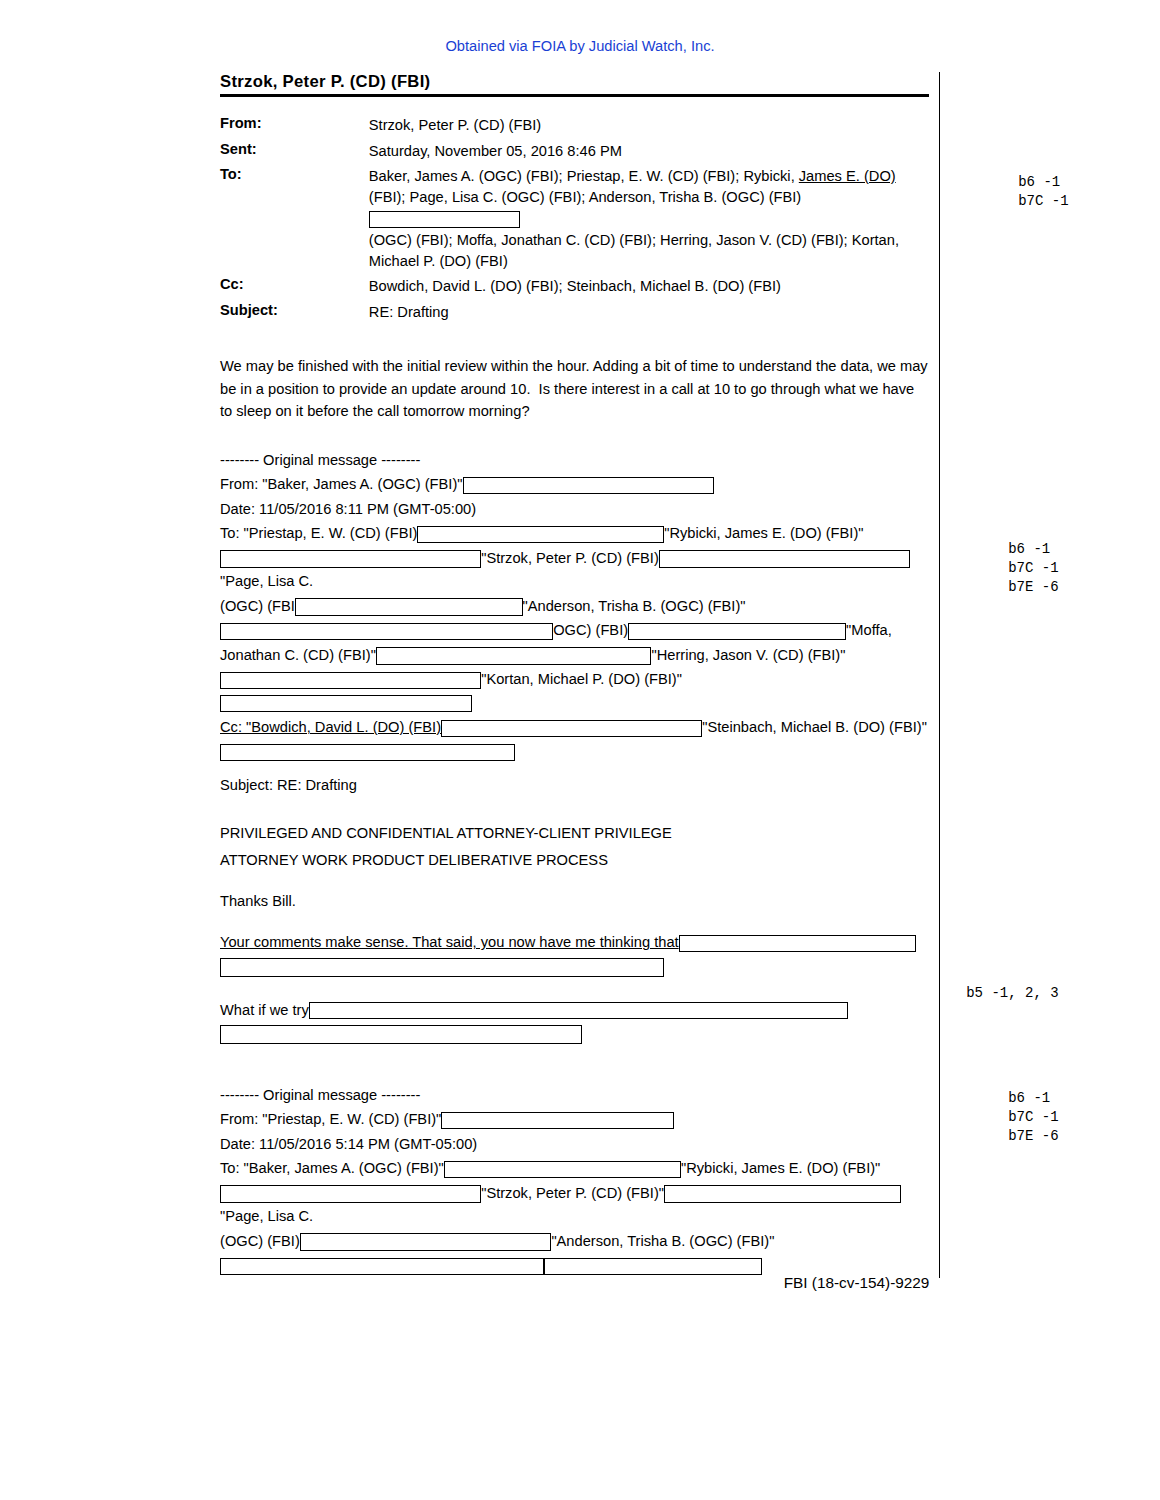Obtained via FOIA by Judicial Watch, Inc.
Strzok, Peter P. (CD) (FBI)
b6 -1
b7C -1
| From: | Strzok, Peter P. (CD) (FBI) |
| Sent: | Saturday, November 05, 2016 8:46 PM |
| To: | Baker, James A. (OGC) (FBI); Priestap, E. W. (CD) (FBI); Rybicki, James E. (DO) (FBI); Page, Lisa C. (OGC) (FBI); Anderson, Trisha B. (OGC) (FBI) (OGC) (FBI); Moffa, Jonathan C. (CD) (FBI); Herring, Jason V. (CD) (FBI); Kortan, Michael P. (DO) (FBI) |
| Cc: | Bowdich, David L. (DO) (FBI); Steinbach, Michael B. (DO) (FBI) |
| Subject: | RE: Drafting |
We may be finished with the initial review within the hour. Adding a bit of time to understand the data, we may be in a position to provide an update around 10. Is there interest in a call at 10 to go through what we have to sleep on it before the call tomorrow morning?
b6 -1
b7C -1
b7E -6
-------- Original message --------
From: "Baker, James A. (OGC) (FBI)"
Date: 11/05/2016 8:11 PM (GMT-05:00)
To: "Priestap, E. W. (CD) (FBI) "Rybicki, James E. (DO) (FBI)"
"Strzok, Peter P. (CD) (FBI) "Page, Lisa C.
(OGC) (FBI "Anderson, Trisha B. (OGC) (FBI)"
OGC) (FBI) "Moffa,
Jonathan C. (CD) (FBI)" "Herring, Jason V. (CD) (FBI)"
"Kortan, Michael P. (DO) (FBI)"
Cc: "Bowdich, David L. (DO) (FBI) "Steinbach, Michael B. (DO) (FBI)"
Subject: RE: Drafting
PRIVILEGED AND CONFIDENTIAL ATTORNEY-CLIENT PRIVILEGE
ATTORNEY WORK PRODUCT DELIBERATIVE PROCESS
Thanks Bill.
b5 -1, 2, 3
Your comments make sense. That said, you now have me thinking that
What if we try
b6 -1
b7C -1
b7E -6
-------- Original message --------
From: "Priestap, E. W. (CD) (FBI)"
Date: 11/05/2016 5:14 PM (GMT-05:00)
To: "Baker, James A. (OGC) (FBI)" "Rybicki, James E. (DO) (FBI)"
"Strzok, Peter P. (CD) (FBI)" "Page, Lisa C.
(OGC) (FBI) "Anderson, Trisha B. (OGC) (FBI)"
FBI (18-cv-154)-9229